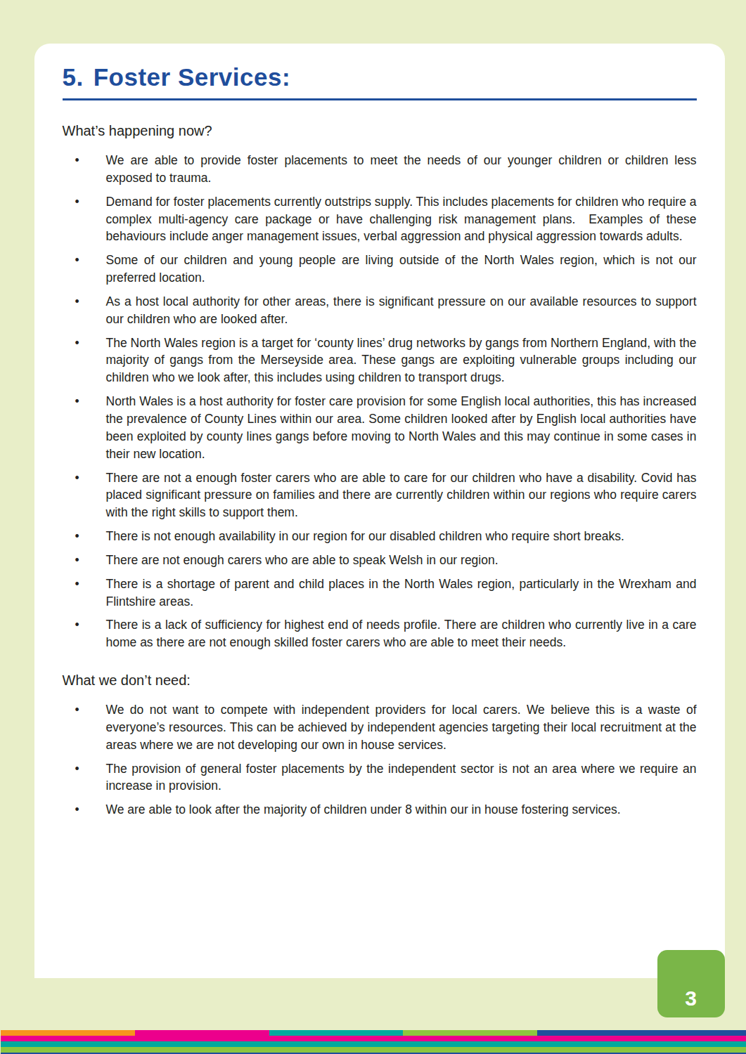5. Foster Services:
What’s happening now?
We are able to provide foster placements to meet the needs of our younger children or children less exposed to trauma.
Demand for foster placements currently outstrips supply. This includes placements for children who require a complex multi-agency care package or have challenging risk management plans. Examples of these behaviours include anger management issues, verbal aggression and physical aggression towards adults.
Some of our children and young people are living outside of the North Wales region, which is not our preferred location.
As a host local authority for other areas, there is significant pressure on our available resources to support our children who are looked after.
The North Wales region is a target for ‘county lines’ drug networks by gangs from Northern England, with the majority of gangs from the Merseyside area. These gangs are exploiting vulnerable groups including our children who we look after, this includes using children to transport drugs.
North Wales is a host authority for foster care provision for some English local authorities, this has increased the prevalence of County Lines within our area. Some children looked after by English local authorities have been exploited by county lines gangs before moving to North Wales and this may continue in some cases in their new location.
There are not a enough foster carers who are able to care for our children who have a disability. Covid has placed significant pressure on families and there are currently children within our regions who require carers with the right skills to support them.
There is not enough availability in our region for our disabled children who require short breaks.
There are not enough carers who are able to speak Welsh in our region.
There is a shortage of parent and child places in the North Wales region, particularly in the Wrexham and Flintshire areas.
There is a lack of sufficiency for highest end of needs profile. There are children who currently live in a care home as there are not enough skilled foster carers who are able to meet their needs.
What we don’t need:
We do not want to compete with independent providers for local carers. We believe this is a waste of everyone’s resources. This can be achieved by independent agencies targeting their local recruitment at the areas where we are not developing our own in house services.
The provision of general foster placements by the independent sector is not an area where we require an increase in provision.
We are able to look after the majority of children under 8 within our in house fostering services.
3